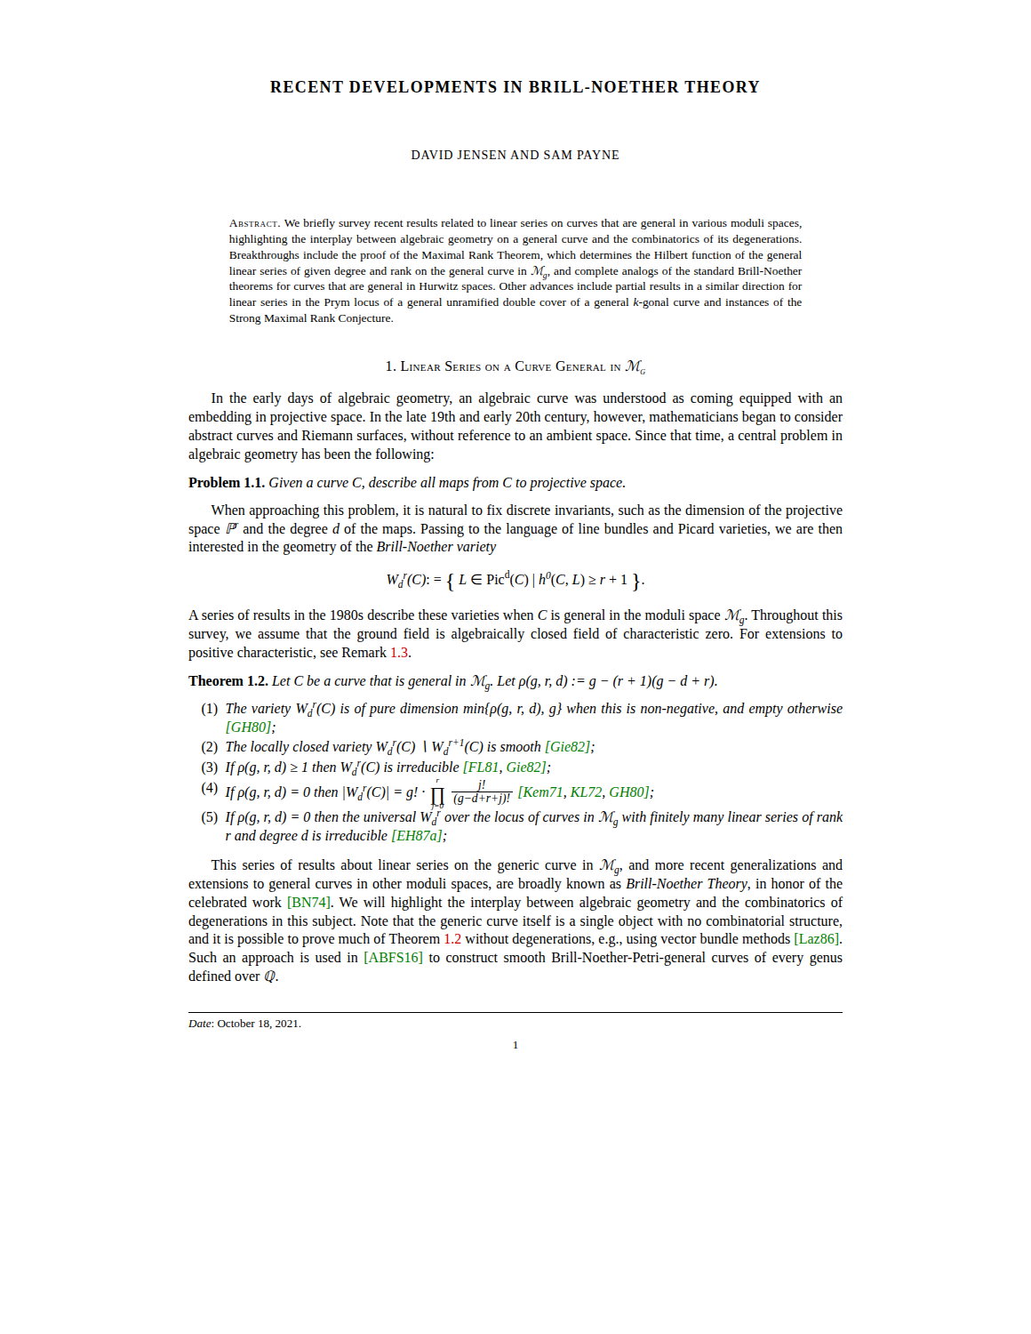Recent Developments in Brill-Noether Theory
David Jensen and Sam Payne
Abstract. We briefly survey recent results related to linear series on curves that are general in various moduli spaces, highlighting the interplay between algebraic geometry on a general curve and the combinatorics of its degenerations. Breakthroughs include the proof of the Maximal Rank Theorem, which determines the Hilbert function of the general linear series of given degree and rank on the general curve in ℳg, and complete analogs of the standard Brill-Noether theorems for curves that are general in Hurwitz spaces. Other advances include partial results in a similar direction for linear series in the Prym locus of a general unramified double cover of a general k-gonal curve and instances of the Strong Maximal Rank Conjecture.
1. Linear Series on a Curve General in ℳg
In the early days of algebraic geometry, an algebraic curve was understood as coming equipped with an embedding in projective space. In the late 19th and early 20th century, however, mathematicians began to consider abstract curves and Riemann surfaces, without reference to an ambient space. Since that time, a central problem in algebraic geometry has been the following:
Problem 1.1. Given a curve C, describe all maps from C to projective space.
When approaching this problem, it is natural to fix discrete invariants, such as the dimension of the projective space ℙr and the degree d of the maps. Passing to the language of line bundles and Picard varieties, we are then interested in the geometry of the Brill-Noether variety
Wdr(C): = { L ∈ Picd(C) | h0(C, L) ≥ r + 1 }.
A series of results in the 1980s describe these varieties when C is general in the moduli space ℳg. Throughout this survey, we assume that the ground field is algebraically closed field of characteristic zero. For extensions to positive characteristic, see Remark 1.3.
Theorem 1.2. Let C be a curve that is general in ℳg. Let ρ(g, r, d) := g − (r + 1)(g − d + r).
(1) The variety Wdr(C) is of pure dimension min{ρ(g, r, d), g} when this is non-negative, and empty otherwise [GH80];
(2) The locally closed variety Wdr(C) ∖ Wdr+1(C) is smooth [Gie82];
(3) If ρ(g, r, d) ≥ 1 then Wdr(C) is irreducible [FL81, Gie82];
(4) If ρ(g, r, d) = 0 then |Wdr(C)| = g! · ∏rj=0 j!(g−d+r+j)! [Kem71, KL72, GH80];
(5) If ρ(g, r, d) = 0 then the universal Wdr over the locus of curves in ℳg with finitely many linear series of rank r and degree d is irreducible [EH87a];
This series of results about linear series on the generic curve in ℳg, and more recent generalizations and extensions to general curves in other moduli spaces, are broadly known as Brill-Noether Theory, in honor of the celebrated work [BN74]. We will highlight the interplay between algebraic geometry and the combinatorics of degenerations in this subject. Note that the generic curve itself is a single object with no combinatorial structure, and it is possible to prove much of Theorem 1.2 without degenerations, e.g., using vector bundle methods [Laz86]. Such an approach is used in [ABFS16] to construct smooth Brill-Noether-Petri-general curves of every genus defined over ℚ.
Date: October 18, 2021.
1